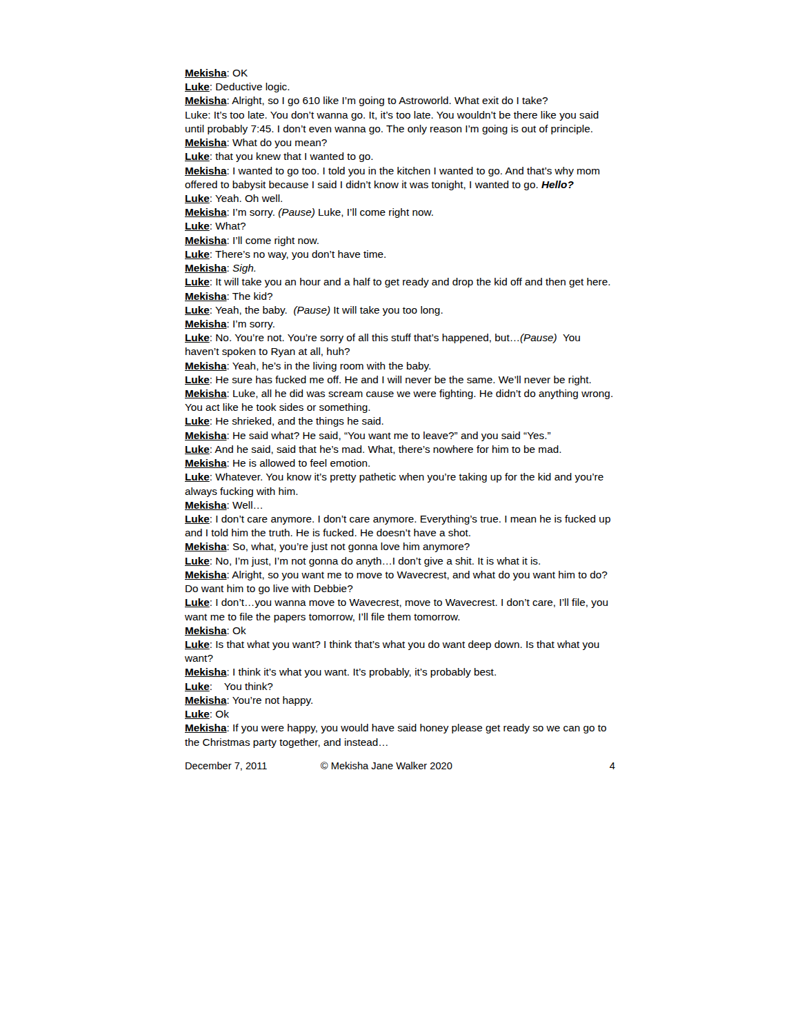Mekisha: OK
Luke: Deductive logic.
Mekisha: Alright, so I go 610 like I’m going to Astroworld. What exit do I take?
Luke: It’s too late. You don’t wanna go. It, it’s too late. You wouldn’t be there like you said until probably 7:45. I don’t even wanna go. The only reason I’m going is out of principle.
Mekisha: What do you mean?
Luke: that you knew that I wanted to go.
Mekisha: I wanted to go too. I told you in the kitchen I wanted to go. And that’s why mom offered to babysit because I said I didn’t know it was tonight, I wanted to go. Hello?
Luke: Yeah. Oh well.
Mekisha: I’m sorry. (Pause) Luke, I’ll come right now.
Luke: What?
Mekisha: I’ll come right now.
Luke: There’s no way, you don’t have time.
Mekisha: Sigh.
Luke: It will take you an hour and a half to get ready and drop the kid off and then get here.
Mekisha: The kid?
Luke: Yeah, the baby. (Pause) It will take you too long.
Mekisha: I’m sorry.
Luke: No. You’re not. You’re sorry of all this stuff that’s happened, but…(Pause) You haven’t spoken to Ryan at all, huh?
Mekisha: Yeah, he’s in the living room with the baby.
Luke: He sure has fucked me off. He and I will never be the same. We’ll never be right.
Mekisha: Luke, all he did was scream cause we were fighting. He didn’t do anything wrong. You act like he took sides or something.
Luke: He shrieked, and the things he said.
Mekisha: He said what? He said, “You want me to leave?” and you said “Yes.”
Luke: And he said, said that he’s mad. What, there’s nowhere for him to be mad.
Mekisha: He is allowed to feel emotion.
Luke: Whatever. You know it’s pretty pathetic when you’re taking up for the kid and you’re always fucking with him.
Mekisha: Well…
Luke: I don’t care anymore. I don’t care anymore. Everything’s true. I mean he is fucked up and I told him the truth. He is fucked. He doesn’t have a shot.
Mekisha: So, what, you’re just not gonna love him anymore?
Luke: No, I’m just, I’m not gonna do anyth…I don’t give a shit. It is what it is.
Mekisha: Alright, so you want me to move to Wavecrest, and what do you want him to do? Do want him to go live with Debbie?
Luke: I don’t…you wanna move to Wavecrest, move to Wavecrest. I don’t care, I’ll file, you want me to file the papers tomorrow, I’ll file them tomorrow.
Mekisha: Ok
Luke: Is that what you want? I think that’s what you do want deep down. Is that what you want?
Mekisha: I think it’s what you want. It’s probably, it’s probably best.
Luke: You think?
Mekisha: You’re not happy.
Luke: Ok
Mekisha: If you were happy, you would have said honey please get ready so we can go to the Christmas party together, and instead…
December 7, 2011 © Mekisha Jane Walker 2020 4